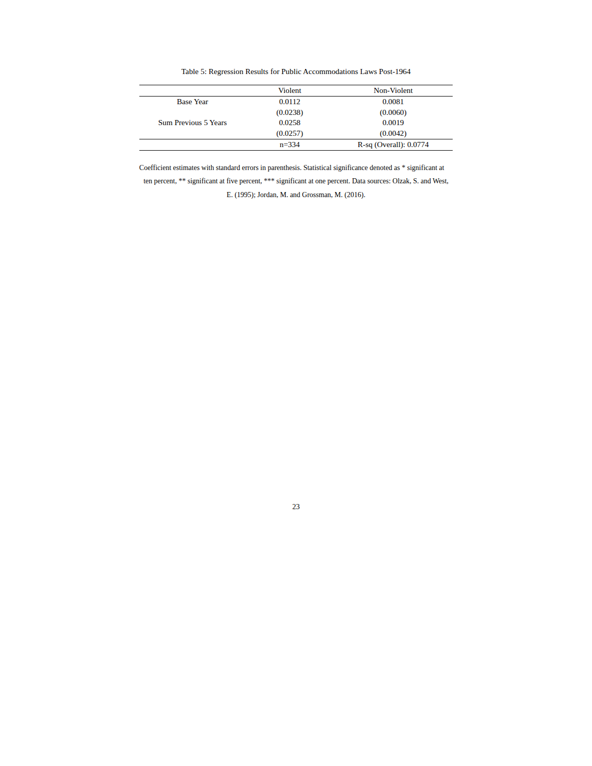Table 5: Regression Results for Public Accommodations Laws Post-1964
| | Violent | Non-Violent |
| Base Year | 0.0112 | 0.0081 |
| | (0.0238) | (0.0060) |
| Sum Previous 5 Years | 0.0258 | 0.0019 |
| | (0.0257) | (0.0042) |
| | n=334 | R-sq (Overall): 0.0774 |
Coefficient estimates with standard errors in parenthesis. Statistical significance denoted as * significant at
ten percent, ** significant at five percent, *** significant at one percent. Data sources: Olzak, S. and West,
E. (1995); Jordan, M. and Grossman, M. (2016).
23